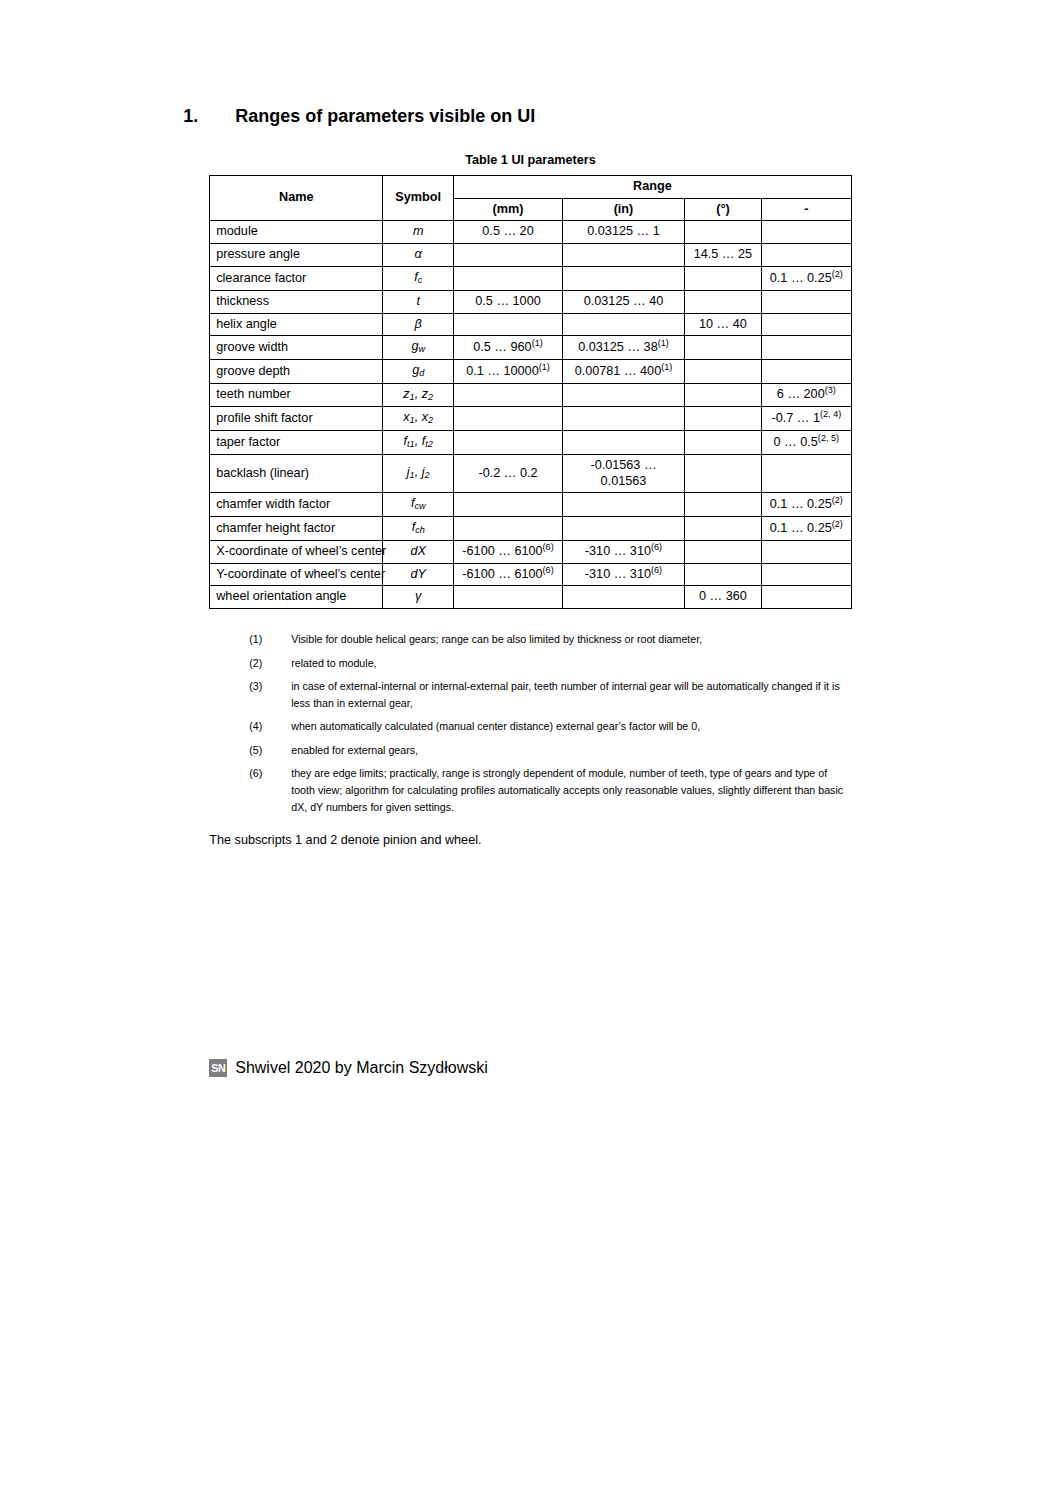1. Ranges of parameters visible on UI
Table 1 UI parameters
| Name | Symbol | Range |
| --- | --- | --- |
| (mm) | (in) | (°) | - |
| module | m | 0.5 … 20 | 0.03125 … 1 | | |
| pressure angle | α | | | 14.5 … 25 | |
| clearance factor | f c | | | | 0.1 … 0.25 (2) |
| thickness | t | 0.5 … 1000 | 0.03125 … 40 | | |
| helix angle | β | | | 10 … 40 | |
| groove width | g w | 0.5 … 960 (1) | 0.03125 … 38 (1) | | |
| groove depth | g d | 0.1 … 10000 (1) | 0.00781 … 400 (1) | | |
| teeth number | z 1 , z 2 | | | | 6 … 200 (3) |
| profile shift factor | x 1 , x 2 | | | | -0.7 … 1 (2, 4) |
| taper factor | f t1 , f t2 | | | | 0 … 0.5 (2, 5) |
| backlash (linear) | j 1 , j 2 | -0.2 … 0.2 | -0.01563 … 0.01563 | | |
| chamfer width factor | f cw | | | | 0.1 … 0.25 (2) |
| chamfer height factor | f ch | | | | 0.1 … 0.25 (2) |
| X-coordinate of wheel’s center | dX | -6100 … 6100 (6) | -310 … 310 (6) | | |
| Y-coordinate of wheel’s center | dY | -6100 … 6100 (6) | -310 … 310 (6) | | |
| wheel orientation angle | γ | | | 0 … 360 | |
(1) Visible for double helical gears; range can be also limited by thickness or root diameter,
(2) related to module,
(3) in case of external-internal or internal-external pair, teeth number of internal gear will be automatically changed if it is less than in external gear,
(4) when automatically calculated (manual center distance) external gear’s factor will be 0,
(5) enabled for external gears,
(6) they are edge limits; practically, range is strongly dependent of module, number of teeth, type of gears and type of tooth view; algorithm for calculating profiles automatically accepts only reasonable values, slightly different than basic dX, dY numbers for given settings.
The subscripts 1 and 2 denote pinion and wheel.
SN Shwivel 2020 by Marcin Szydłowski